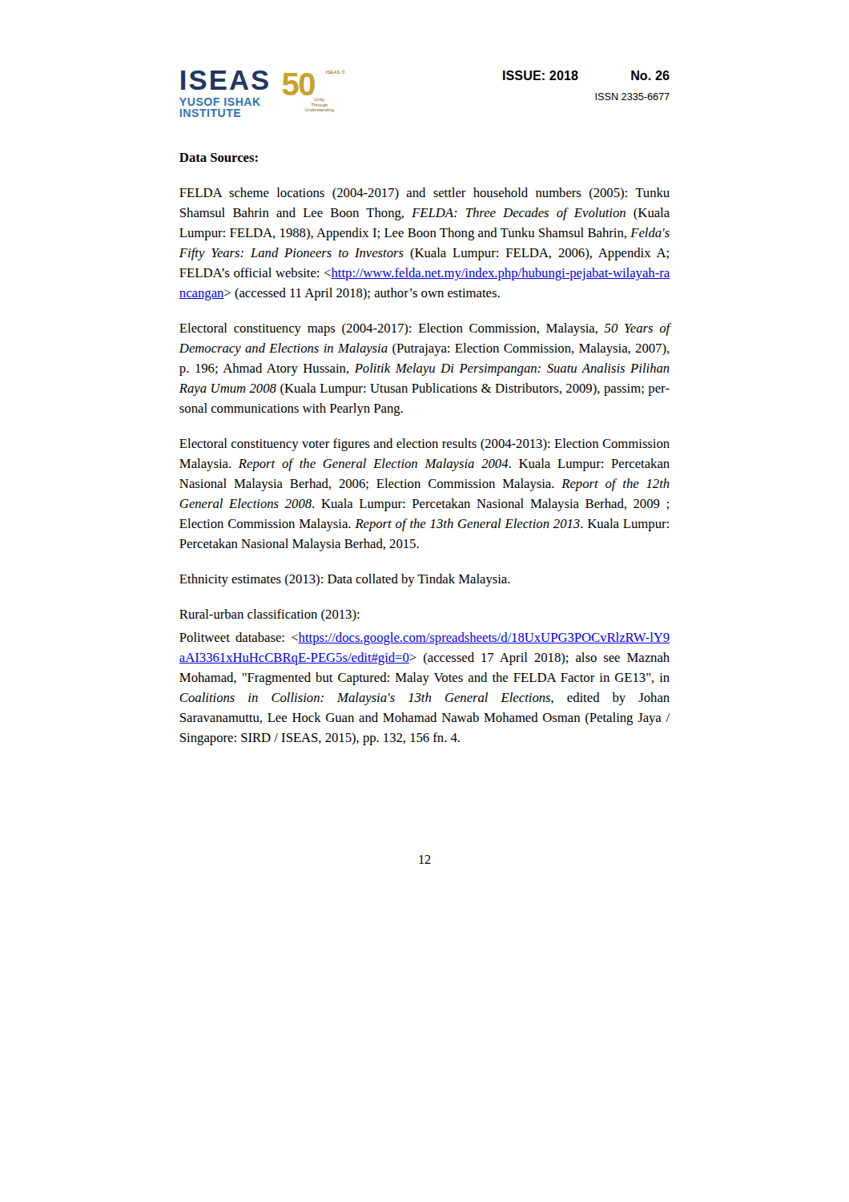ISEAS YUSOF ISHAK INSTITUTE
ISEAS ®
50
Unity
Through
Understanding
ISSUE: 2018 No. 26
ISSN 2335-6677
Data Sources:
FELDA scheme locations (2004-2017) and settler household numbers (2005): Tunku Shamsul Bahrin and Lee Boon Thong, FELDA: Three Decades of Evolution (Kuala Lumpur: FELDA, 1988), Appendix I; Lee Boon Thong and Tunku Shamsul Bahrin, Felda's Fifty Years: Land Pioneers to Investors (Kuala Lumpur: FELDA, 2006), Appendix A; FELDA’s official website: <http://www.felda.net.my/index.php/hubungi-pejabat-wilayah-rancangan> (accessed 11 April 2018); author’s own estimates.
Electoral constituency maps (2004-2017): Election Commission, Malaysia, 50 Years of Democracy and Elections in Malaysia (Putrajaya: Election Commission, Malaysia, 2007), p. 196; Ahmad Atory Hussain, Politik Melayu Di Persimpangan: Suatu Analisis Pilihan Raya Umum 2008 (Kuala Lumpur: Utusan Publications & Distributors, 2009), passim; personal communications with Pearlyn Pang.
Electoral constituency voter figures and election results (2004-2013): Election Commission Malaysia. Report of the General Election Malaysia 2004. Kuala Lumpur: Percetakan Nasional Malaysia Berhad, 2006; Election Commission Malaysia. Report of the 12th General Elections 2008. Kuala Lumpur: Percetakan Nasional Malaysia Berhad, 2009 ; Election Commission Malaysia. Report of the 13th General Election 2013. Kuala Lumpur: Percetakan Nasional Malaysia Berhad, 2015.
Ethnicity estimates (2013): Data collated by Tindak Malaysia.
Rural-urban classification (2013):
Politweet database: <https://docs.google.com/spreadsheets/d/18UxUPG3POCvRlzRW-lY9aAI3361xHuHcCBRqE-PEG5s/edit#gid=0> (accessed 17 April 2018); also see Maznah Mohamad, "Fragmented but Captured: Malay Votes and the FELDA Factor in GE13", in Coalitions in Collision: Malaysia's 13th General Elections, edited by Johan Saravanamuttu, Lee Hock Guan and Mohamad Nawab Mohamed Osman (Petaling Jaya / Singapore: SIRD / ISEAS, 2015), pp. 132, 156 fn. 4.
12